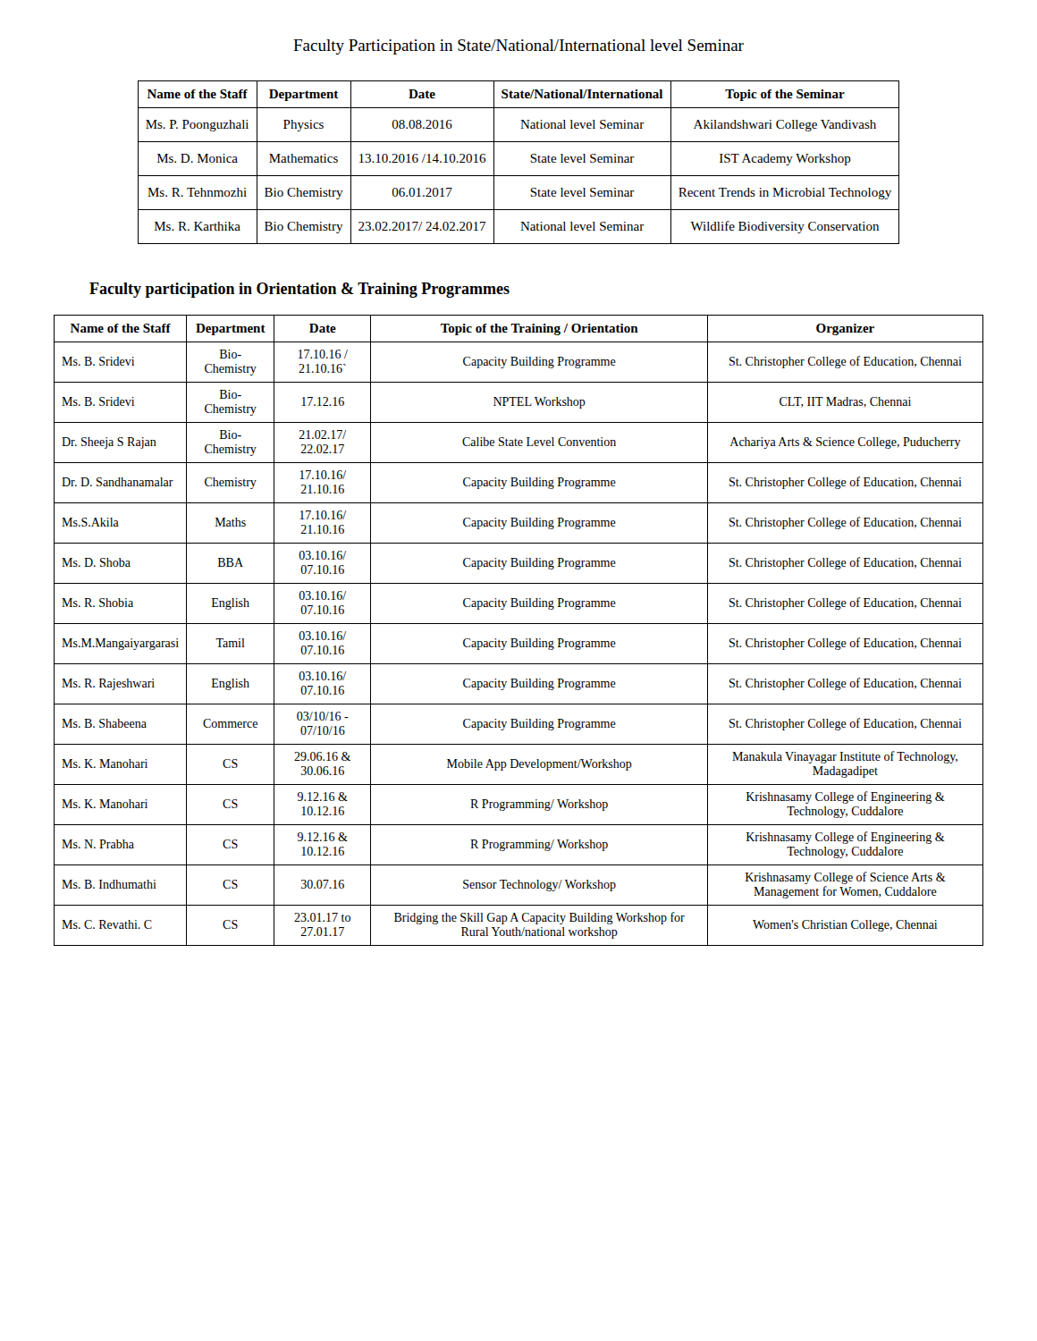Faculty Participation in State/National/International level Seminar
| Name of the Staff | Department | Date | State/National/International | Topic of the Seminar |
| --- | --- | --- | --- | --- |
| Ms. P. Poonguzhali | Physics | 08.08.2016 | National level Seminar | Akilandshwari College Vandivash |
| Ms. D. Monica | Mathematics | 13.10.2016 /14.10.2016 | State level Seminar | IST Academy Workshop |
| Ms. R. Tehnmozhi | Bio Chemistry | 06.01.2017 | State level Seminar | Recent Trends in Microbial Technology |
| Ms. R. Karthika | Bio Chemistry | 23.02.2017/ 24.02.2017 | National level Seminar | Wildlife Biodiversity Conservation |
Faculty participation in Orientation & Training Programmes
| Name of the Staff | Department | Date | Topic of the Training / Orientation | Organizer |
| --- | --- | --- | --- | --- |
| Ms. B. Sridevi | Bio-Chemistry | 17.10.16 / 21.10.16` | Capacity Building Programme | St. Christopher College of Education, Chennai |
| Ms. B. Sridevi | Bio-Chemistry | 17.12.16 | NPTEL Workshop | CLT, IIT Madras, Chennai |
| Dr. Sheeja S Rajan | Bio-Chemistry | 21.02.17/ 22.02.17 | Calibe State Level Convention | Achariya Arts & Science College, Puducherry |
| Dr. D. Sandhanamalar | Chemistry | 17.10.16/ 21.10.16 | Capacity Building Programme | St. Christopher College of Education, Chennai |
| Ms.S.Akila | Maths | 17.10.16/ 21.10.16 | Capacity Building Programme | St. Christopher College of Education, Chennai |
| Ms. D. Shoba | BBA | 03.10.16/ 07.10.16 | Capacity Building Programme | St. Christopher College of Education, Chennai |
| Ms. R. Shobia | English | 03.10.16/ 07.10.16 | Capacity Building Programme | St. Christopher College of Education, Chennai |
| Ms.M.Mangaiyargarasi | Tamil | 03.10.16/ 07.10.16 | Capacity Building Programme | St. Christopher College of Education, Chennai |
| Ms. R. Rajeshwari | English | 03.10.16/ 07.10.16 | Capacity Building Programme | St. Christopher College of Education, Chennai |
| Ms. B. Shabeena | Commerce | 03/10/16 - 07/10/16 | Capacity Building Programme | St. Christopher College of Education, Chennai |
| Ms. K. Manohari | CS | 29.06.16 & 30.06.16 | Mobile App Development/Workshop | Manakula Vinayagar Institute of Technology, Madagadipet |
| Ms. K. Manohari | CS | 9.12.16 & 10.12.16 | R Programming/ Workshop | Krishnasamy College of Engineering & Technology, Cuddalore |
| Ms. N. Prabha | CS | 9.12.16 & 10.12.16 | R Programming/ Workshop | Krishnasamy College of Engineering & Technology, Cuddalore |
| Ms. B. Indhumathi | CS | 30.07.16 | Sensor Technology/ Workshop | Krishnasamy College of Science Arts & Management for Women, Cuddalore |
| Ms. C. Revathi. C | CS | 23.01.17 to 27.01.17 | Bridging the Skill Gap A Capacity Building Workshop for Rural Youth/national workshop | Women's Christian College, Chennai |